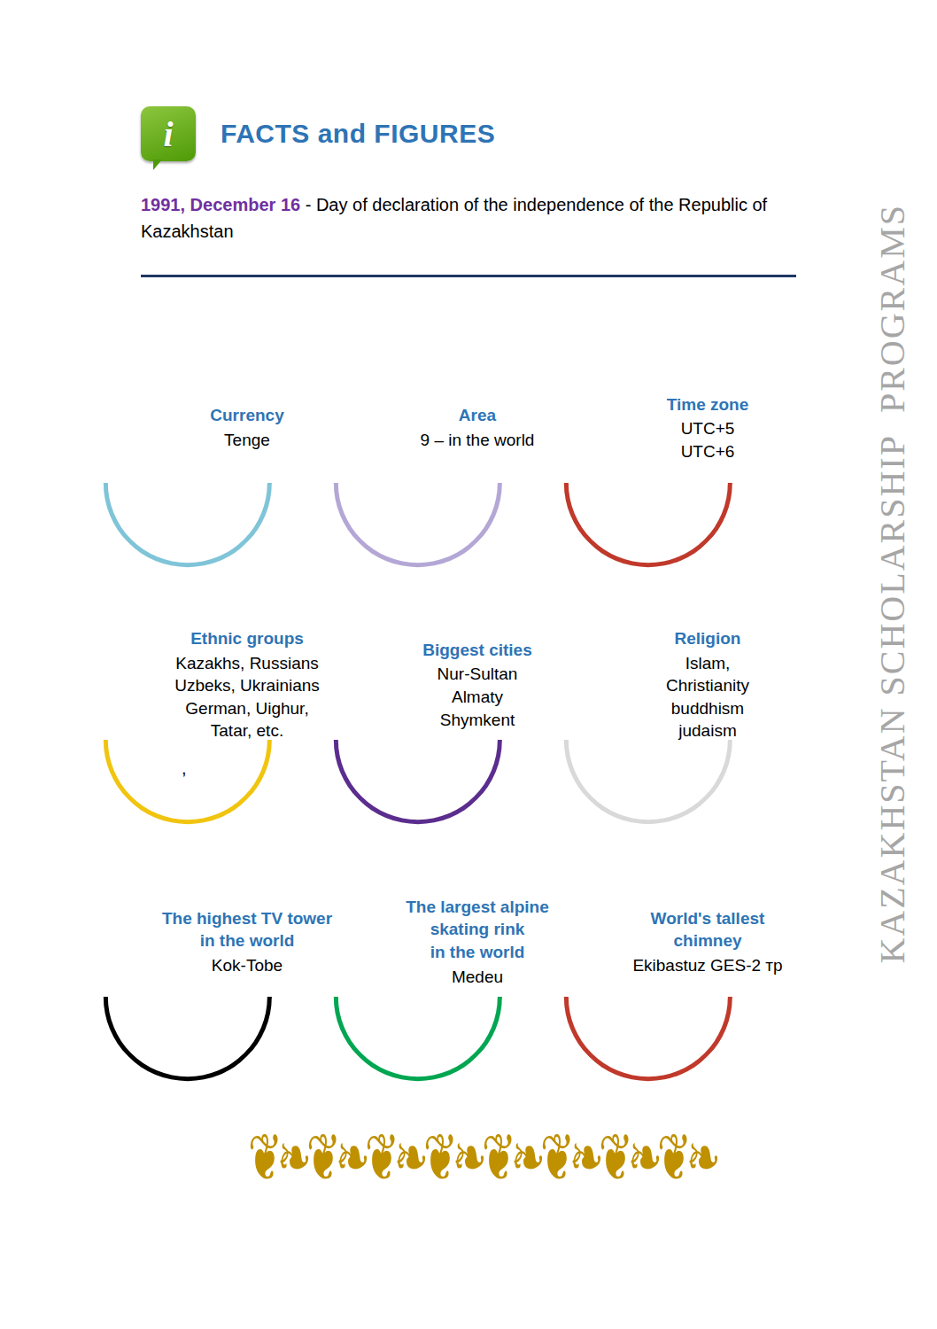KAZAKHSTAN SCHOLARSHIP PROGRAMS
FACTS and FIGURES
1991, December 16 - Day of declaration of the independence of the Republic of Kazakhstan
Currency Tenge
Area 9 – in the world
Time zone UTC+5
UTC+6
Ethnic groups Kazakhs, Russians
Uzbeks, Ukrainians
German, Uighur,
Tatar, etc.
,
Biggest cities Nur-Sultan
Almaty
Shymkent
Religion Islam,
Christianity
buddhism
judaism
The highest TV tower
in the world Kok-Tobe
The largest alpine
skating rink
in the world Medeu
World's tallest
chimney Ekibastuz GES-2 тр
❦❧❦❧❦❧❦❧❦❧❦❧❦❧❦❧